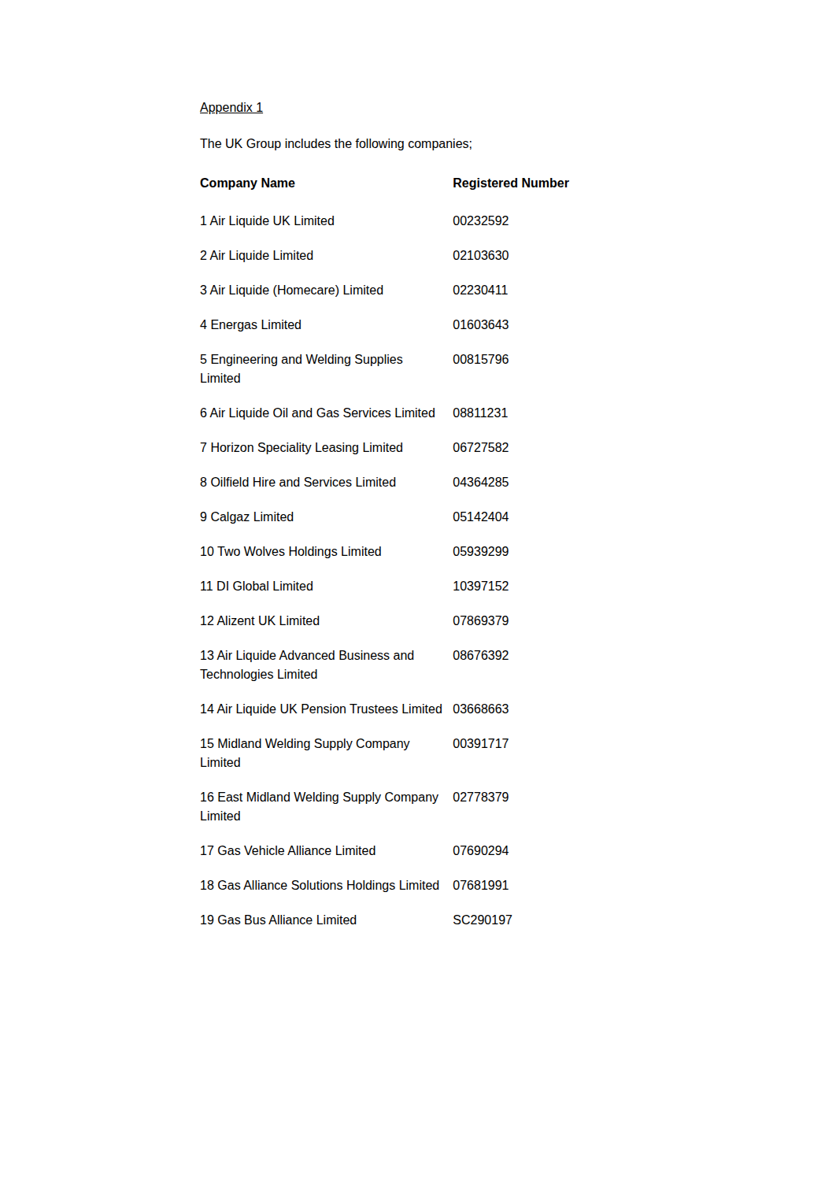Appendix 1
The UK Group includes the following companies;
| Company Name | Registered Number |
| --- | --- |
| 1 Air Liquide UK Limited | 00232592 |
| 2 Air Liquide Limited | 02103630 |
| 3 Air Liquide (Homecare) Limited | 02230411 |
| 4 Energas Limited | 01603643 |
| 5 Engineering and Welding Supplies Limited | 00815796 |
| 6 Air Liquide Oil and Gas Services Limited | 08811231 |
| 7 Horizon Speciality Leasing Limited | 06727582 |
| 8 Oilfield Hire and Services Limited | 04364285 |
| 9 Calgaz Limited | 05142404 |
| 10 Two Wolves Holdings Limited | 05939299 |
| 11 DI Global Limited | 10397152 |
| 12 Alizent UK Limited | 07869379 |
| 13 Air Liquide Advanced Business and Technologies Limited | 08676392 |
| 14 Air Liquide UK Pension Trustees Limited | 03668663 |
| 15 Midland Welding Supply Company Limited | 00391717 |
| 16 East Midland Welding Supply Company Limited | 02778379 |
| 17 Gas Vehicle Alliance Limited | 07690294 |
| 18 Gas Alliance Solutions Holdings Limited | 07681991 |
| 19 Gas Bus Alliance Limited | SC290197 |